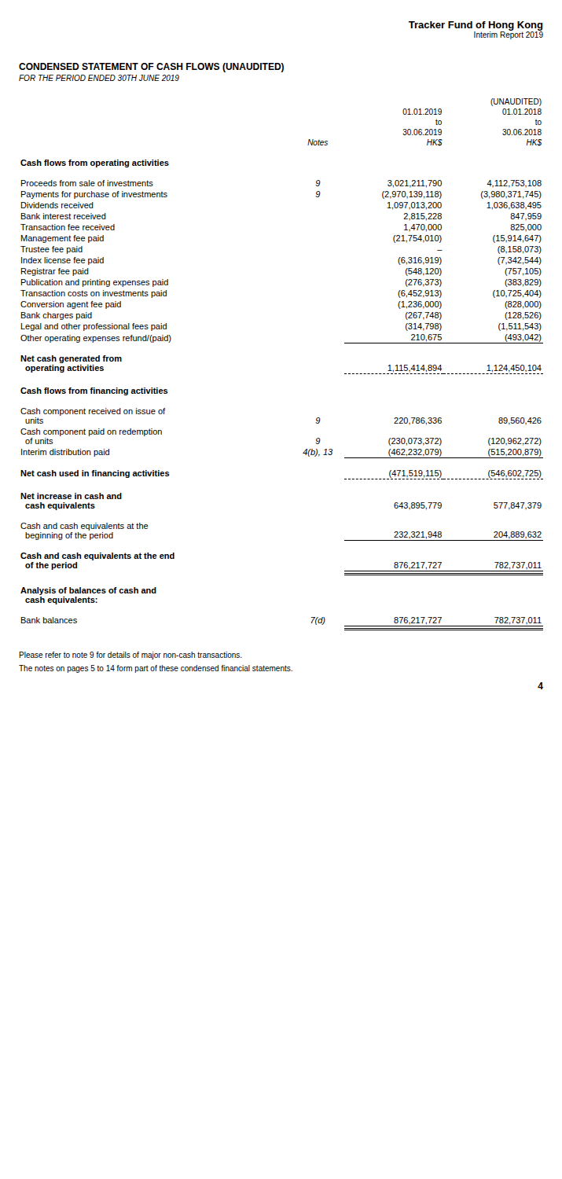Tracker Fund of Hong Kong
Interim Report 2019
CONDENSED STATEMENT OF CASH FLOWS (UNAUDITED)
FOR THE PERIOD ENDED 30TH JUNE 2019
| | | (UNAUDITED) |
| | | 01.01.2019 | 01.01.2018 |
| | | to | to |
| | | 30.06.2019 | 30.06.2018 |
| | Notes | HK$ | HK$ |
| Cash flows from operating activities | | | |
| Proceeds from sale of investments | 9 | 3,021,211,790 | 4,112,753,108 |
| Payments for purchase of investments | 9 | (2,970,139,118) | (3,980,371,745) |
| Dividends received | | 1,097,013,200 | 1,036,638,495 |
| Bank interest received | | 2,815,228 | 847,959 |
| Transaction fee received | | 1,470,000 | 825,000 |
| Management fee paid | | (21,754,010) | (15,914,647) |
| Trustee fee paid | | – | (8,158,073) |
| Index license fee paid | | (6,316,919) | (7,342,544) |
| Registrar fee paid | | (548,120) | (757,105) |
| Publication and printing expenses paid | | (276,373) | (383,829) |
| Transaction costs on investments paid | | (6,452,913) | (10,725,404) |
| Conversion agent fee paid | | (1,236,000) | (828,000) |
| Bank charges paid | | (267,748) | (128,526) |
| Legal and other professional fees paid | | (314,798) | (1,511,543) |
| Other operating expenses refund/(paid) | | 210,675 | (493,042) |
| Net cash generated from operating activities | | 1,115,414,894 | 1,124,450,104 |
| Cash flows from financing activities | | | |
| Cash component received on issue of units | 9 | 220,786,336 | 89,560,426 |
| Cash component paid on redemption of units | 9 | (230,073,372) | (120,962,272) |
| Interim distribution paid | 4(b), 13 | (462,232,079) | (515,200,879) |
| Net cash used in financing activities | | (471,519,115) | (546,602,725) |
| Net increase in cash and cash equivalents | | 643,895,779 | 577,847,379 |
| Cash and cash equivalents at the beginning of the period | | 232,321,948 | 204,889,632 |
| Cash and cash equivalents at the end of the period | | 876,217,727 | 782,737,011 |
| Analysis of balances of cash and cash equivalents: | | | |
| Bank balances | 7(d) | 876,217,727 | 782,737,011 |
Please refer to note 9 for details of major non-cash transactions.
The notes on pages 5 to 14 form part of these condensed financial statements.
4